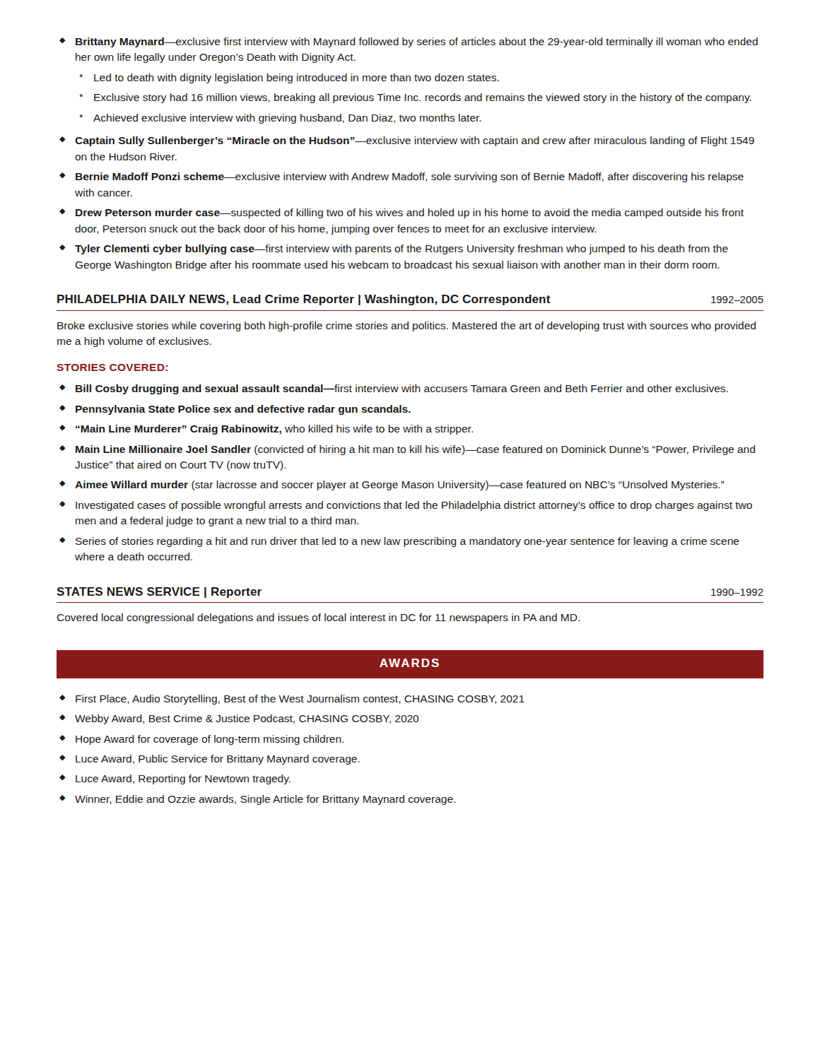Brittany Maynard—exclusive first interview with Maynard followed by series of articles about the 29-year-old terminally ill woman who ended her own life legally under Oregon’s Death with Dignity Act.
Led to death with dignity legislation being introduced in more than two dozen states.
Exclusive story had 16 million views, breaking all previous Time Inc. records and remains the viewed story in the history of the company.
Achieved exclusive interview with grieving husband, Dan Diaz, two months later.
Captain Sully Sullenberger’s “Miracle on the Hudson”—exclusive interview with captain and crew after miraculous landing of Flight 1549 on the Hudson River.
Bernie Madoff Ponzi scheme—exclusive interview with Andrew Madoff, sole surviving son of Bernie Madoff, after discovering his relapse with cancer.
Drew Peterson murder case—suspected of killing two of his wives and holed up in his home to avoid the media camped outside his front door, Peterson snuck out the back door of his home, jumping over fences to meet for an exclusive interview.
Tyler Clementi cyber bullying case—first interview with parents of the Rutgers University freshman who jumped to his death from the George Washington Bridge after his roommate used his webcam to broadcast his sexual liaison with another man in their dorm room.
PHILADELPHIA DAILY NEWS, Lead Crime Reporter | Washington, DC Correspondent
1992–2005
Broke exclusive stories while covering both high-profile crime stories and politics. Mastered the art of developing trust with sources who provided me a high volume of exclusives.
STORIES COVERED:
Bill Cosby drugging and sexual assault scandal—first interview with accusers Tamara Green and Beth Ferrier and other exclusives.
Pennsylvania State Police sex and defective radar gun scandals.
“Main Line Murderer” Craig Rabinowitz, who killed his wife to be with a stripper.
Main Line Millionaire Joel Sandler (convicted of hiring a hit man to kill his wife)—case featured on Dominick Dunne’s “Power, Privilege and Justice” that aired on Court TV (now truTV).
Aimee Willard murder (star lacrosse and soccer player at George Mason University)—case featured on NBC’s “Unsolved Mysteries.”
Investigated cases of possible wrongful arrests and convictions that led the Philadelphia district attorney’s office to drop charges against two men and a federal judge to grant a new trial to a third man.
Series of stories regarding a hit and run driver that led to a new law prescribing a mandatory one-year sentence for leaving a crime scene where a death occurred.
STATES NEWS SERVICE | Reporter
1990–1992
Covered local congressional delegations and issues of local interest in DC for 11 newspapers in PA and MD.
AWARDS
First Place, Audio Storytelling, Best of the West Journalism contest, CHASING COSBY, 2021
Webby Award, Best Crime & Justice Podcast, CHASING COSBY, 2020
Hope Award for coverage of long-term missing children.
Luce Award, Public Service for Brittany Maynard coverage.
Luce Award, Reporting for Newtown tragedy.
Winner, Eddie and Ozzie awards, Single Article for Brittany Maynard coverage.